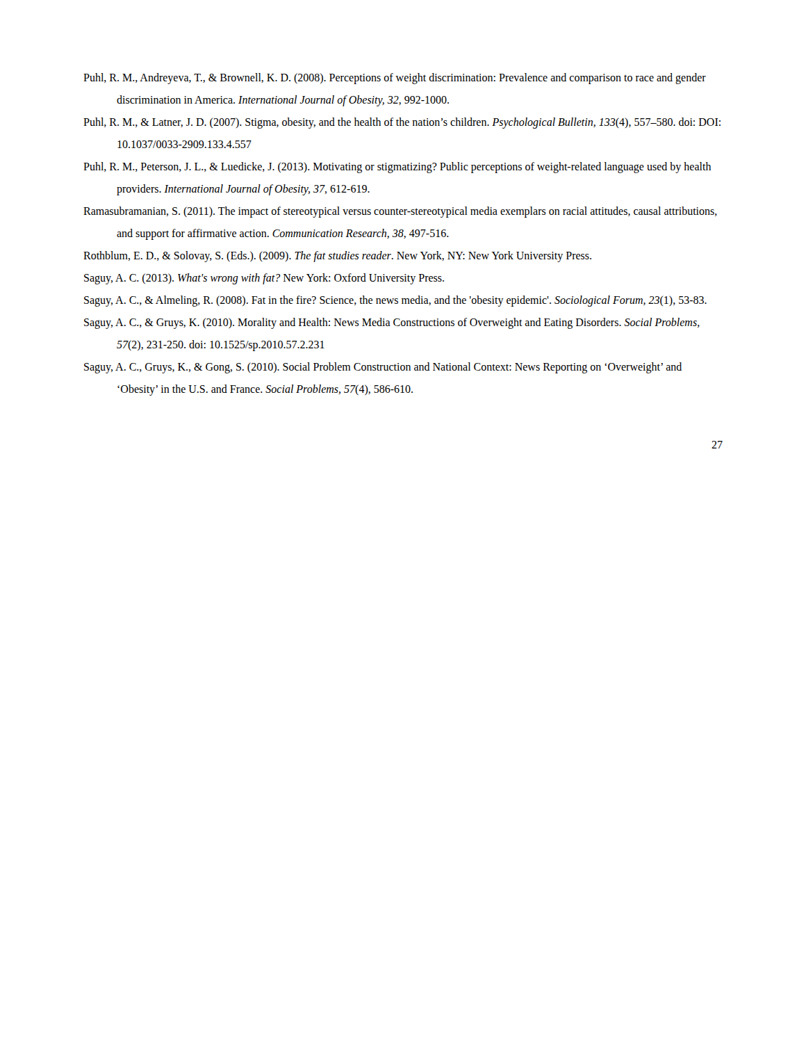Puhl, R. M., Andreyeva, T., & Brownell, K. D. (2008). Perceptions of weight discrimination: Prevalence and comparison to race and gender discrimination in America. International Journal of Obesity, 32, 992-1000.
Puhl, R. M., & Latner, J. D. (2007). Stigma, obesity, and the health of the nation’s children. Psychological Bulletin, 133(4), 557–580. doi: DOI: 10.1037/0033-2909.133.4.557
Puhl, R. M., Peterson, J. L., & Luedicke, J. (2013). Motivating or stigmatizing? Public perceptions of weight-related language used by health providers. International Journal of Obesity, 37, 612-619.
Ramasubramanian, S. (2011). The impact of stereotypical versus counter-stereotypical media exemplars on racial attitudes, causal attributions, and support for affirmative action. Communication Research, 38, 497-516.
Rothblum, E. D., & Solovay, S. (Eds.). (2009). The fat studies reader. New York, NY: New York University Press.
Saguy, A. C. (2013). What's wrong with fat? New York: Oxford University Press.
Saguy, A. C., & Almeling, R. (2008). Fat in the fire? Science, the news media, and the 'obesity epidemic'. Sociological Forum, 23(1), 53-83.
Saguy, A. C., & Gruys, K. (2010). Morality and Health: News Media Constructions of Overweight and Eating Disorders. Social Problems, 57(2), 231-250. doi: 10.1525/sp.2010.57.2.231
Saguy, A. C., Gruys, K., & Gong, S. (2010). Social Problem Construction and National Context: News Reporting on ‘Overweight’ and ‘Obesity’ in the U.S. and France. Social Problems, 57(4), 586-610.
27